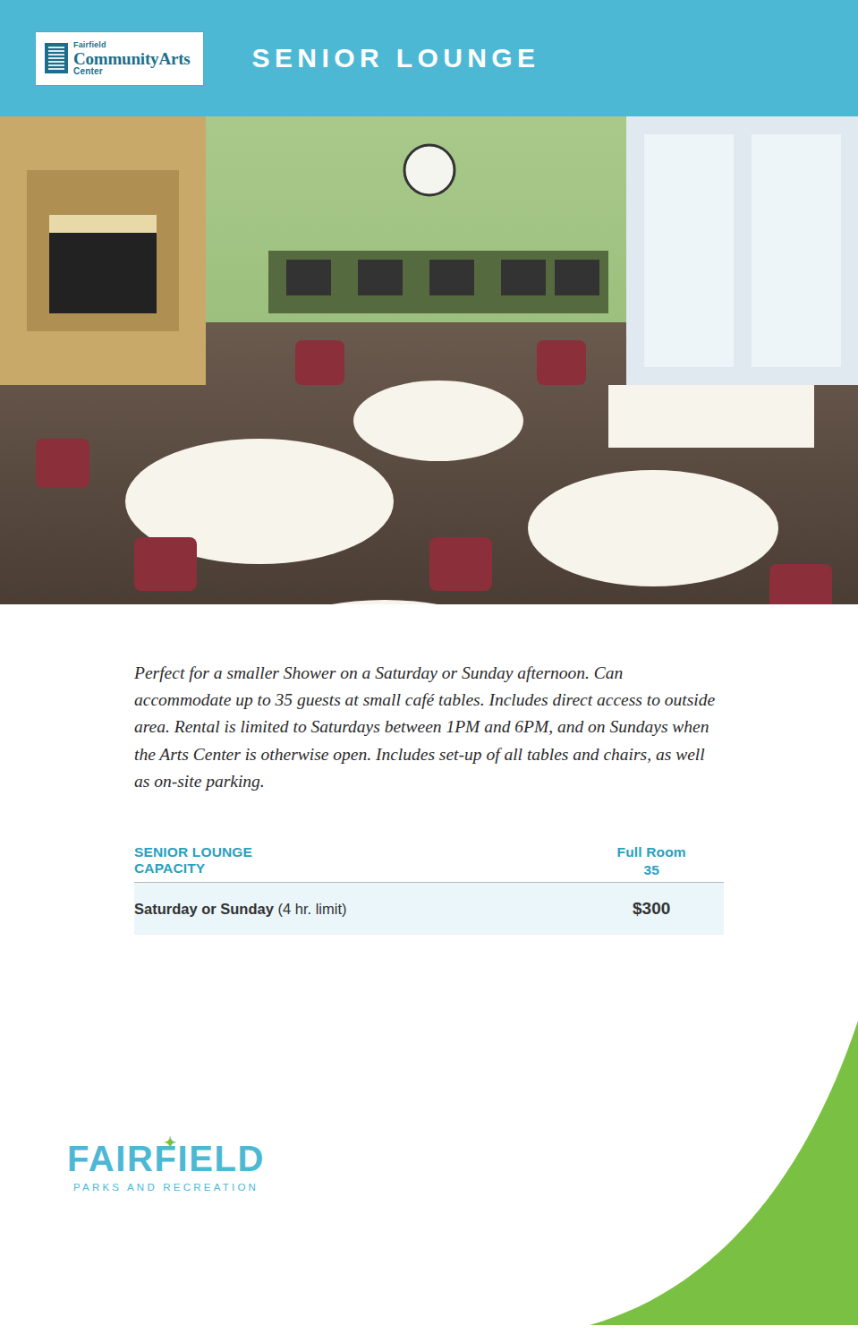Fairfield CommunityArts Center
Senior Lounge
Perfect for a smaller Shower on a Saturday or Sunday afternoon. Can accommodate up to 35 guests at small café tables. Includes direct access to outside area. Rental is limited to Saturdays between 1PM and 6PM, and on Sundays when the Arts Center is otherwise open. Includes set-up of all tables and chairs, as well as on-site parking.
| SENIOR LOUNGE CAPACITY | Full Room 35 |
| --- | --- |
| Saturday or Sunday (4 hr. limit) | $300 |
FAIRFIELD✦
PARKS AND RECREATION